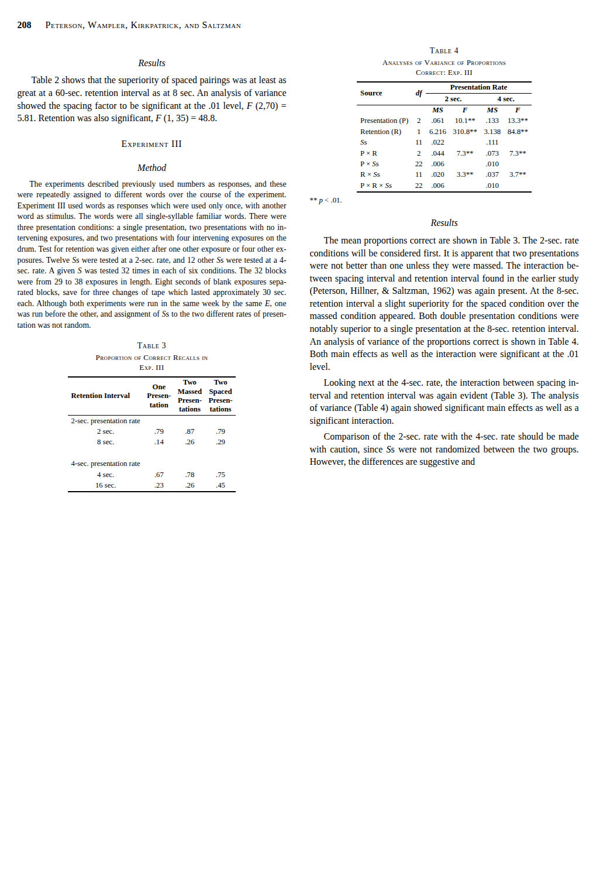208 Peterson, Wampler, Kirkpatrick, and Saltzman
Results
Table 2 shows that the superiority of spaced pairings was at least as great at a 60-sec. retention interval as at 8 sec. An analysis of variance showed the spacing factor to be significant at the .01 level, F (2,70) = 5.81. Retention was also significant, F (1, 35) = 48.8.
Experiment III
Method
The experiments described previously used numbers as responses, and these were repeatedly assigned to different words over the course of the experiment. Experiment III used words as responses which were used only once, with another word as stimulus. The words were all single-syllable familiar words. There were three presentation conditions: a single presentation, two presentations with no intervening exposures, and two presentations with four intervening exposures on the drum. Test for retention was given either after one other exposure or four other exposures. Twelve Ss were tested at a 2-sec. rate, and 12 other Ss were tested at a 4-sec. rate. A given S was tested 32 times in each of six conditions. The 32 blocks were from 29 to 38 exposures in length. Eight seconds of blank exposures separated blocks, save for three changes of tape which lasted approximately 30 sec. each. Although both experiments were run in the same week by the same E, one was run before the other, and assignment of Ss to the two different rates of presentation was not random.
Table 3
Proportion of Correct Recalls in
Exp. III
| Retention Interval | One Presen- tation | Two Massed Presen- tations | Two Spaced Presen- tations |
| --- | --- | --- | --- |
| 2-sec. presentation rate | | | |
| 2 sec. | .79 | .87 | .79 |
| 8 sec. | .14 | .26 | .29 |
| 4-sec. presentation rate | | | |
| 4 sec. | .67 | .78 | .75 |
| 16 sec. | .23 | .26 | .45 |
Table 4
Analyses of Variance of Proportions
Correct: Exp. III
| Source | df | Presentation Rate |
| --- | --- | --- |
| 2 sec. | 4 sec. |
| | | MS | F | MS | F |
| Presentation (P) | 2 | .061 | 10.1** | .133 | 13.3** |
| Retention (R) | 1 | 6.216 | 310.8** | 3.138 | 84.8** |
| S s | 11 | .022 | | .111 | |
| P × R | 2 | .044 | 7.3** | .073 | 7.3** |
| P × S s | 22 | .006 | | .010 | |
| R × S s | 11 | .020 | 3.3** | .037 | 3.7** |
| P × R × S s | 22 | .006 | | .010 | |
** p < .01.
Results
The mean proportions correct are shown in Table 3. The 2-sec. rate conditions will be considered first. It is apparent that two presentations were not better than one unless they were massed. The interaction between spacing interval and retention interval found in the earlier study (Peterson, Hillner, & Saltzman, 1962) was again present. At the 8-sec. retention interval a slight superiority for the spaced condition over the massed condition appeared. Both double presentation conditions were notably superior to a single presentation at the 8-sec. retention interval. An analysis of variance of the proportions correct is shown in Table 4. Both main effects as well as the interaction were significant at the .01 level.
Looking next at the 4-sec. rate, the interaction between spacing interval and retention interval was again evident (Table 3). The analysis of variance (Table 4) again showed significant main effects as well as a significant interaction.
Comparison of the 2-sec. rate with the 4-sec. rate should be made with caution, since Ss were not randomized between the two groups. However, the differences are suggestive and